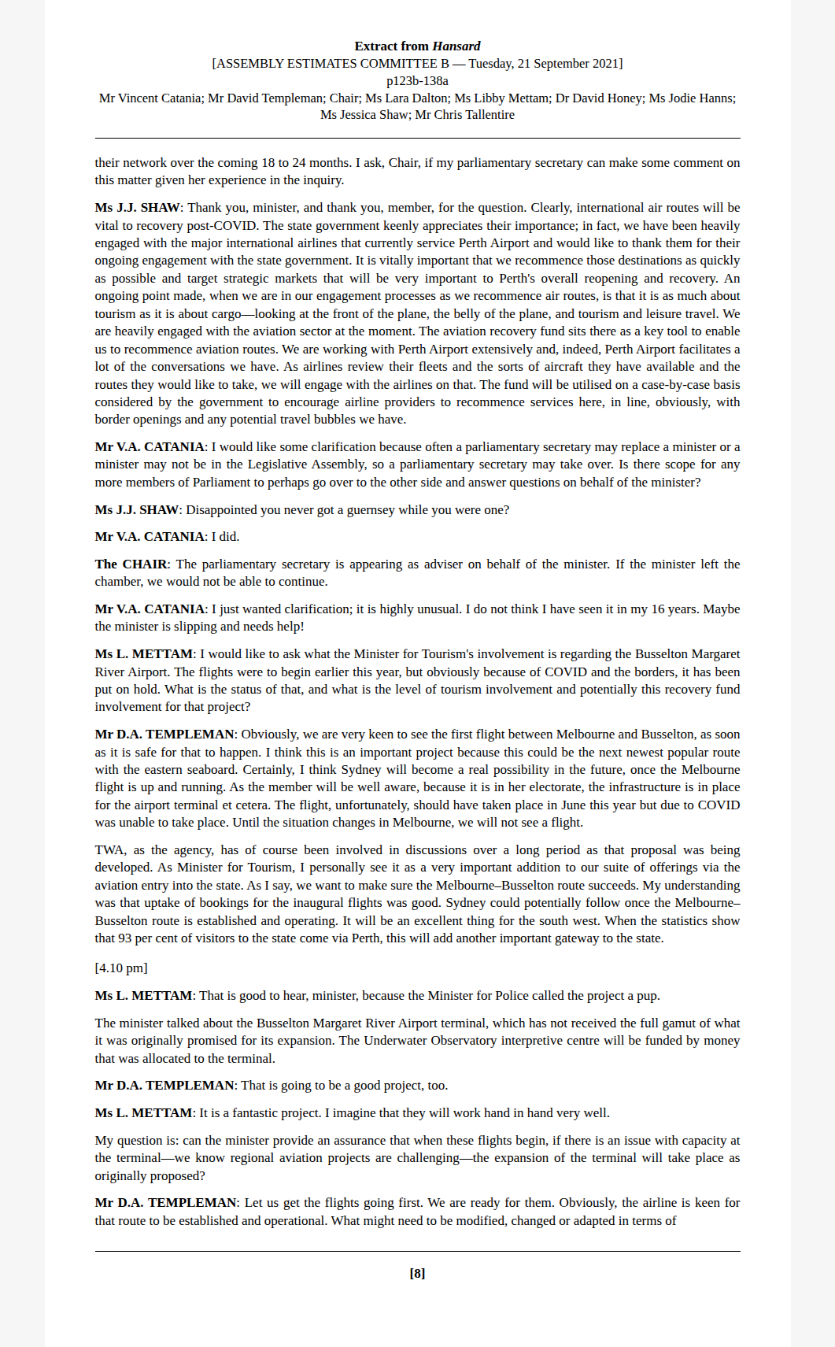Extract from Hansard
[ASSEMBLY ESTIMATES COMMITTEE B — Tuesday, 21 September 2021]
p123b-138a
Mr Vincent Catania; Mr David Templeman; Chair; Ms Lara Dalton; Ms Libby Mettam; Dr David Honey; Ms Jodie Hanns; Ms Jessica Shaw; Mr Chris Tallentire
their network over the coming 18 to 24 months. I ask, Chair, if my parliamentary secretary can make some comment on this matter given her experience in the inquiry.
Ms J.J. SHAW: Thank you, minister, and thank you, member, for the question. Clearly, international air routes will be vital to recovery post-COVID. The state government keenly appreciates their importance; in fact, we have been heavily engaged with the major international airlines that currently service Perth Airport and would like to thank them for their ongoing engagement with the state government. It is vitally important that we recommence those destinations as quickly as possible and target strategic markets that will be very important to Perth's overall reopening and recovery. An ongoing point made, when we are in our engagement processes as we recommence air routes, is that it is as much about tourism as it is about cargo—looking at the front of the plane, the belly of the plane, and tourism and leisure travel. We are heavily engaged with the aviation sector at the moment. The aviation recovery fund sits there as a key tool to enable us to recommence aviation routes. We are working with Perth Airport extensively and, indeed, Perth Airport facilitates a lot of the conversations we have. As airlines review their fleets and the sorts of aircraft they have available and the routes they would like to take, we will engage with the airlines on that. The fund will be utilised on a case-by-case basis considered by the government to encourage airline providers to recommence services here, in line, obviously, with border openings and any potential travel bubbles we have.
Mr V.A. CATANIA: I would like some clarification because often a parliamentary secretary may replace a minister or a minister may not be in the Legislative Assembly, so a parliamentary secretary may take over. Is there scope for any more members of Parliament to perhaps go over to the other side and answer questions on behalf of the minister?
Ms J.J. SHAW: Disappointed you never got a guernsey while you were one?
Mr V.A. CATANIA: I did.
The CHAIR: The parliamentary secretary is appearing as adviser on behalf of the minister. If the minister left the chamber, we would not be able to continue.
Mr V.A. CATANIA: I just wanted clarification; it is highly unusual. I do not think I have seen it in my 16 years. Maybe the minister is slipping and needs help!
Ms L. METTAM: I would like to ask what the Minister for Tourism's involvement is regarding the Busselton Margaret River Airport. The flights were to begin earlier this year, but obviously because of COVID and the borders, it has been put on hold. What is the status of that, and what is the level of tourism involvement and potentially this recovery fund involvement for that project?
Mr D.A. TEMPLEMAN: Obviously, we are very keen to see the first flight between Melbourne and Busselton, as soon as it is safe for that to happen. I think this is an important project because this could be the next newest popular route with the eastern seaboard. Certainly, I think Sydney will become a real possibility in the future, once the Melbourne flight is up and running. As the member will be well aware, because it is in her electorate, the infrastructure is in place for the airport terminal et cetera. The flight, unfortunately, should have taken place in June this year but due to COVID was unable to take place. Until the situation changes in Melbourne, we will not see a flight.
TWA, as the agency, has of course been involved in discussions over a long period as that proposal was being developed. As Minister for Tourism, I personally see it as a very important addition to our suite of offerings via the aviation entry into the state. As I say, we want to make sure the Melbourne–Busselton route succeeds. My understanding was that uptake of bookings for the inaugural flights was good. Sydney could potentially follow once the Melbourne–Busselton route is established and operating. It will be an excellent thing for the south west. When the statistics show that 93 per cent of visitors to the state come via Perth, this will add another important gateway to the state.
[4.10 pm]
Ms L. METTAM: That is good to hear, minister, because the Minister for Police called the project a pup.
The minister talked about the Busselton Margaret River Airport terminal, which has not received the full gamut of what it was originally promised for its expansion. The Underwater Observatory interpretive centre will be funded by money that was allocated to the terminal.
Mr D.A. TEMPLEMAN: That is going to be a good project, too.
Ms L. METTAM: It is a fantastic project. I imagine that they will work hand in hand very well.
My question is: can the minister provide an assurance that when these flights begin, if there is an issue with capacity at the terminal—we know regional aviation projects are challenging—the expansion of the terminal will take place as originally proposed?
Mr D.A. TEMPLEMAN: Let us get the flights going first. We are ready for them. Obviously, the airline is keen for that route to be established and operational. What might need to be modified, changed or adapted in terms of
[8]